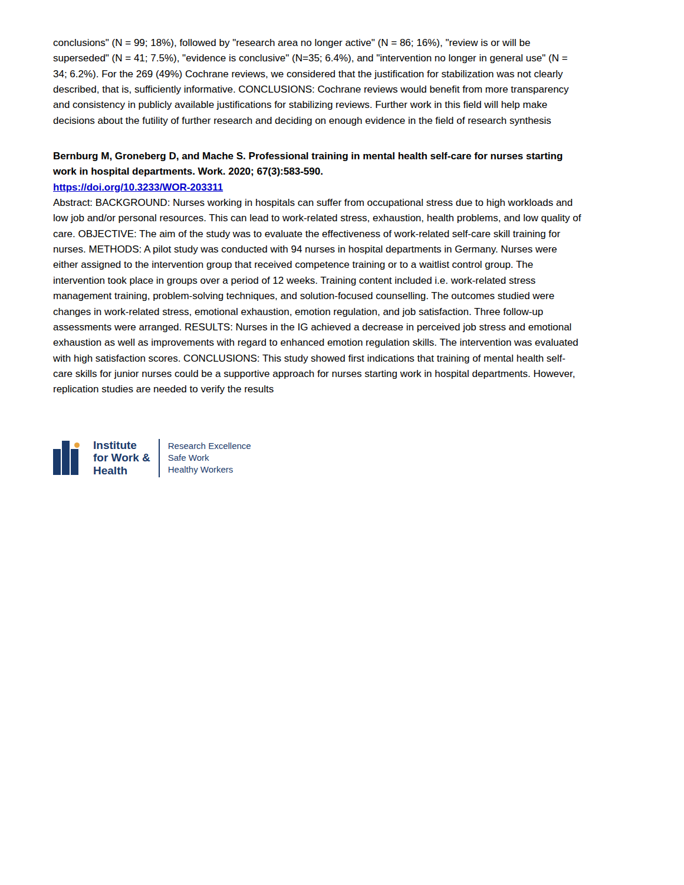conclusions" (N = 99; 18%), followed by "research area no longer active" (N = 86; 16%), "review is or will be superseded" (N = 41; 7.5%), "evidence is conclusive" (N=35; 6.4%), and "intervention no longer in general use" (N = 34; 6.2%). For the 269 (49%) Cochrane reviews, we considered that the justification for stabilization was not clearly described, that is, sufficiently informative. CONCLUSIONS: Cochrane reviews would benefit from more transparency and consistency in publicly available justifications for stabilizing reviews. Further work in this field will help make decisions about the futility of further research and deciding on enough evidence in the field of research synthesis
Bernburg M, Groneberg D, and Mache S. Professional training in mental health self-care for nurses starting work in hospital departments. Work. 2020; 67(3):583-590.
https://doi.org/10.3233/WOR-203311
Abstract: BACKGROUND: Nurses working in hospitals can suffer from occupational stress due to high workloads and low job and/or personal resources. This can lead to work-related stress, exhaustion, health problems, and low quality of care. OBJECTIVE: The aim of the study was to evaluate the effectiveness of work-related self-care skill training for nurses. METHODS: A pilot study was conducted with 94 nurses in hospital departments in Germany. Nurses were either assigned to the intervention group that received competence training or to a waitlist control group. The intervention took place in groups over a period of 12 weeks. Training content included i.e. work-related stress management training, problem-solving techniques, and solution-focused counselling. The outcomes studied were changes in work-related stress, emotional exhaustion, emotion regulation, and job satisfaction. Three follow-up assessments were arranged. RESULTS: Nurses in the IG achieved a decrease in perceived job stress and emotional exhaustion as well as improvements with regard to enhanced emotion regulation skills. The intervention was evaluated with high satisfaction scores. CONCLUSIONS: This study showed first indications that training of mental health self-care skills for junior nurses could be a supportive approach for nurses starting work in hospital departments. However, replication studies are needed to verify the results
Institute
for Work &
Health
Research Excellence
Safe Work
Healthy Workers